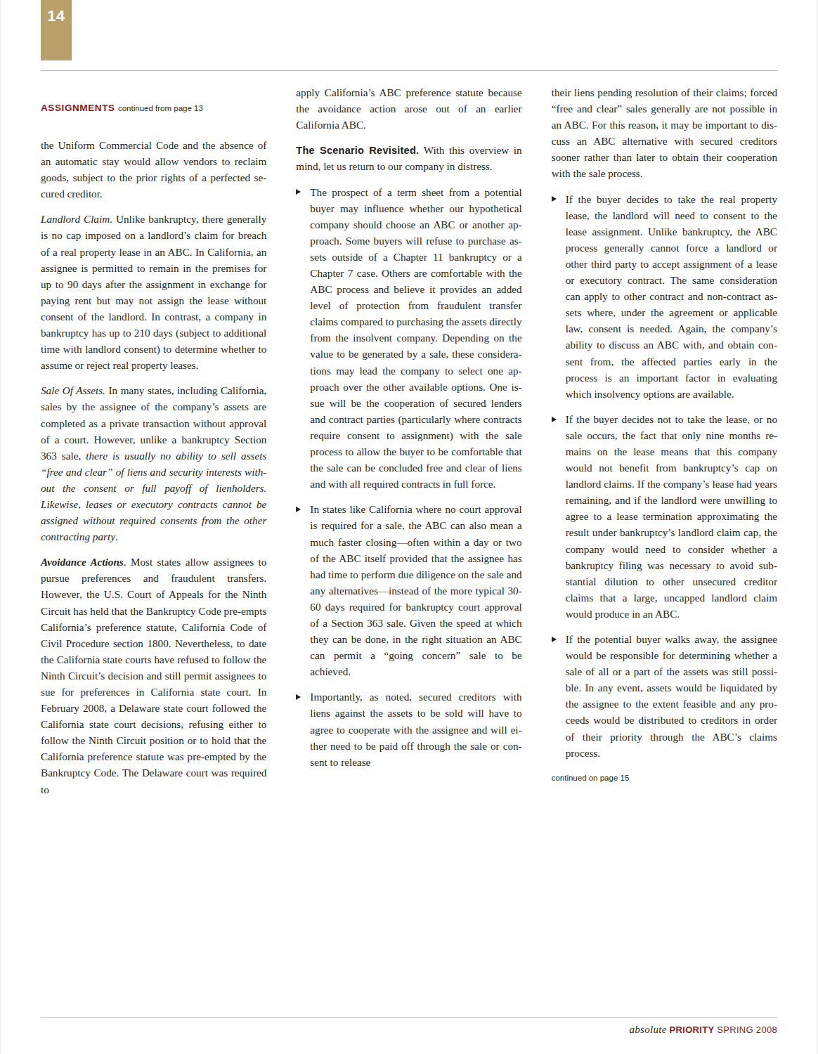14
ASSIGNMENTS continued from page 13
the Uniform Commercial Code and the absence of an automatic stay would allow vendors to reclaim goods, subject to the prior rights of a perfected secured creditor.
Landlord Claim. Unlike bankruptcy, there generally is no cap imposed on a landlord’s claim for breach of a real property lease in an ABC. In California, an assignee is permitted to remain in the premises for up to 90 days after the assignment in exchange for paying rent but may not assign the lease without consent of the landlord. In contrast, a company in bankruptcy has up to 210 days (subject to additional time with landlord consent) to determine whether to assume or reject real property leases.
Sale Of Assets. In many states, including California, sales by the assignee of the company’s assets are completed as a private transaction without approval of a court. However, unlike a bankruptcy Section 363 sale, there is usually no ability to sell assets “free and clear” of liens and security interests without the consent or full payoff of lienholders. Likewise, leases or executory contracts cannot be assigned without required consents from the other contracting party.
Avoidance Actions. Most states allow assignees to pursue preferences and fraudulent transfers. However, the U.S. Court of Appeals for the Ninth Circuit has held that the Bankruptcy Code pre-empts California’s preference statute, California Code of Civil Procedure section 1800. Nevertheless, to date the California state courts have refused to follow the Ninth Circuit’s decision and still permit assignees to sue for preferences in California state court. In February 2008, a Delaware state court followed the California state court decisions, refusing either to follow the Ninth Circuit position or to hold that the California preference statute was pre-empted by the Bankruptcy Code. The Delaware court was required to
apply California’s ABC preference statute because the avoidance action arose out of an earlier California ABC.
The Scenario Revisited. With this overview in mind, let us return to our company in distress.
The prospect of a term sheet from a potential buyer may influence whether our hypothetical company should choose an ABC or another approach. Some buyers will refuse to purchase assets outside of a Chapter 11 bankruptcy or a Chapter 7 case. Others are comfortable with the ABC process and believe it provides an added level of protection from fraudulent transfer claims compared to purchasing the assets directly from the insolvent company. Depending on the value to be generated by a sale, these considerations may lead the company to select one approach over the other available options. One issue will be the cooperation of secured lenders and contract parties (particularly where contracts require consent to assignment) with the sale process to allow the buyer to be comfortable that the sale can be concluded free and clear of liens and with all required contracts in full force.
In states like California where no court approval is required for a sale, the ABC can also mean a much faster closing—often within a day or two of the ABC itself provided that the assignee has had time to perform due diligence on the sale and any alternatives—instead of the more typical 30-60 days required for bankruptcy court approval of a Section 363 sale. Given the speed at which they can be done, in the right situation an ABC can permit a “going concern” sale to be achieved.
Importantly, as noted, secured creditors with liens against the assets to be sold will have to agree to cooperate with the assignee and will either need to be paid off through the sale or consent to release
their liens pending resolution of their claims; forced “free and clear” sales generally are not possible in an ABC. For this reason, it may be important to discuss an ABC alternative with secured creditors sooner rather than later to obtain their cooperation with the sale process.
If the buyer decides to take the real property lease, the landlord will need to consent to the lease assignment. Unlike bankruptcy, the ABC process generally cannot force a landlord or other third party to accept assignment of a lease or executory contract. The same consideration can apply to other contract and non-contract assets where, under the agreement or applicable law, consent is needed. Again, the company’s ability to discuss an ABC with, and obtain consent from, the affected parties early in the process is an important factor in evaluating which insolvency options are available.
If the buyer decides not to take the lease, or no sale occurs, the fact that only nine months remains on the lease means that this company would not benefit from bankruptcy’s cap on landlord claims. If the company’s lease had years remaining, and if the landlord were unwilling to agree to a lease termination approximating the result under bankruptcy’s landlord claim cap, the company would need to consider whether a bankruptcy filing was necessary to avoid substantial dilution to other unsecured creditor claims that a large, uncapped landlord claim would produce in an ABC.
If the potential buyer walks away, the assignee would be responsible for determining whether a sale of all or a part of the assets was still possible. In any event, assets would be liquidated by the assignee to the extent feasible and any proceeds would be distributed to creditors in order of their priority through the ABC’s claims process.
continued on page 15
absolute PRIORITY SPRING 2008